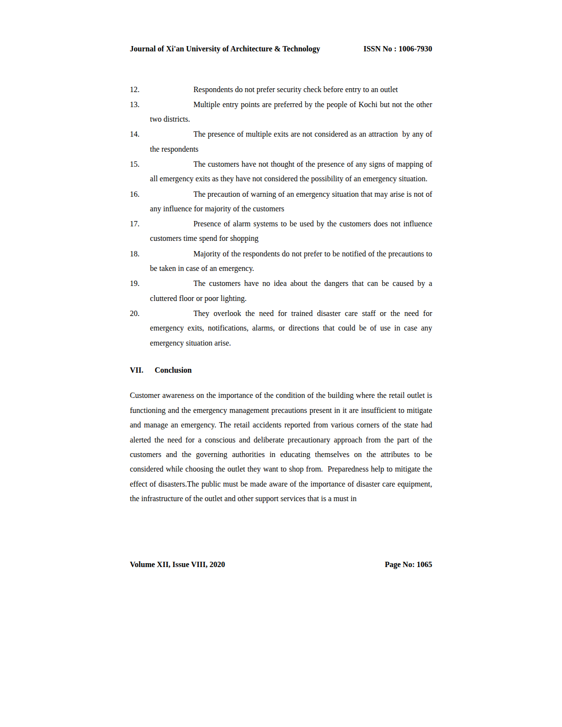Journal of Xi'an University of Architecture & Technology
ISSN No : 1006-7930
12. Respondents do not prefer security check before entry to an outlet
13. Multiple entry points are preferred by the people of Kochi but not the other two districts.
14. The presence of multiple exits are not considered as an attraction by any of the respondents
15. The customers have not thought of the presence of any signs of mapping of all emergency exits as they have not considered the possibility of an emergency situation.
16. The precaution of warning of an emergency situation that may arise is not of any influence for majority of the customers
17. Presence of alarm systems to be used by the customers does not influence customers time spend for shopping
18. Majority of the respondents do not prefer to be notified of the precautions to be taken in case of an emergency.
19. The customers have no idea about the dangers that can be caused by a cluttered floor or poor lighting.
20. They overlook the need for trained disaster care staff or the need for emergency exits, notifications, alarms, or directions that could be of use in case any emergency situation arise.
VII. Conclusion
Customer awareness on the importance of the condition of the building where the retail outlet is functioning and the emergency management precautions present in it are insufficient to mitigate and manage an emergency. The retail accidents reported from various corners of the state had alerted the need for a conscious and deliberate precautionary approach from the part of the customers and the governing authorities in educating themselves on the attributes to be considered while choosing the outlet they want to shop from. Preparedness help to mitigate the effect of disasters.The public must be made aware of the importance of disaster care equipment, the infrastructure of the outlet and other support services that is a must in
Volume XII, Issue VIII, 2020
Page No: 1065